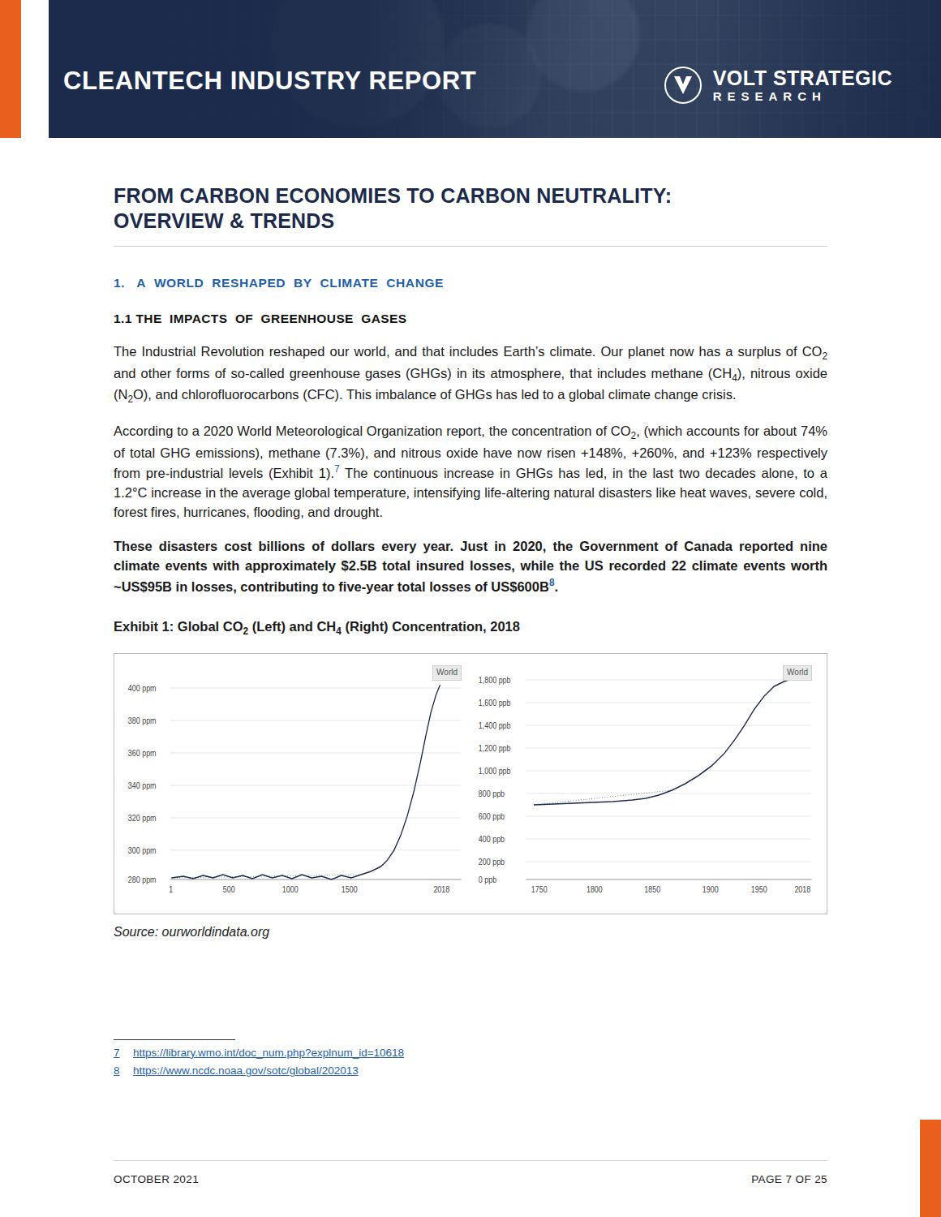CLEANTECH INDUSTRY REPORT
VOLT STRATEGIC
RESEARCH
FROM CARBON ECONOMIES TO CARBON NEUTRALITY:
OVERVIEW & TRENDS
1. A WORLD RESHAPED BY CLIMATE CHANGE
1.1 THE IMPACTS OF GREENHOUSE GASES
The Industrial Revolution reshaped our world, and that includes Earth’s climate. Our planet now has a surplus of CO2 and other forms of so-called greenhouse gases (GHGs) in its atmosphere, that includes methane (CH4), nitrous oxide (N2O), and chlorofluorocarbons (CFC). This imbalance of GHGs has led to a global climate change crisis.
According to a 2020 World Meteorological Organization report, the concentration of CO2, (which accounts for about 74% of total GHG emissions), methane (7.3%), and nitrous oxide have now risen +148%, +260%, and +123% respectively from pre-industrial levels (Exhibit 1).7 The continuous increase in GHGs has led, in the last two decades alone, to a 1.2°C increase in the average global temperature, intensifying life-altering natural disasters like heat waves, severe cold, forest fires, hurricanes, flooding, and drought.
These disasters cost billions of dollars every year. Just in 2020, the Government of Canada reported nine climate events with approximately $2.5B total insured losses, while the US recorded 22 climate events worth ~US$95B in losses, contributing to five-year total losses of US$600B8.
Exhibit 1: Global CO2 (Left) and CH4 (Right) Concentration, 2018
World 400 ppm 380 ppm 360 ppm 340 ppm 320 ppm 300 ppm 280 ppm 1 500 1000 1500 2018
World 1,800 ppb 1,600 ppb 1,400 ppb 1,200 ppb 1,000 ppb 800 ppb 600 ppb 400 ppb 200 ppb 0 ppb 1750 1800 1850 1900 1950 2018
Source: ourworldindata.org
7 https://library.wmo.int/doc_num.php?explnum_id=10618
8 https://www.ncdc.noaa.gov/sotc/global/202013
OCTOBER 2021
PAGE 7 OF 25